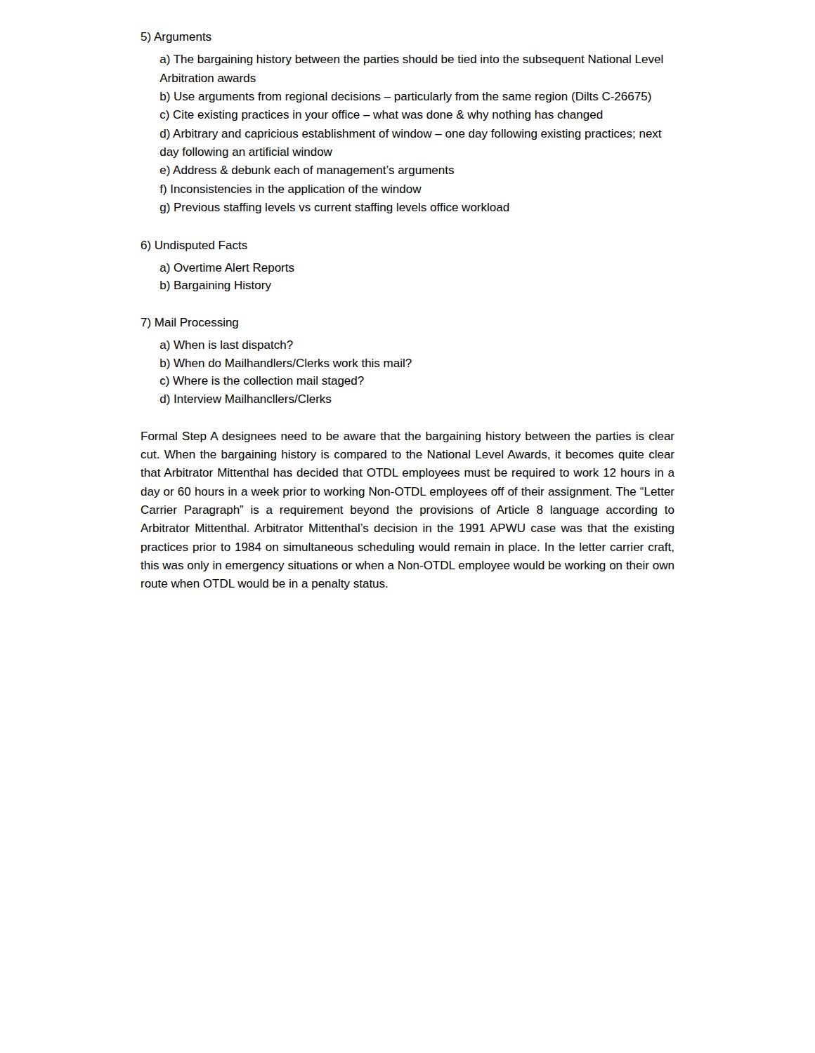5) Arguments
a) The bargaining history between the parties should be tied into the subsequent National Level Arbitration awards
b) Use arguments from regional decisions – particularly from the same region (Dilts C-26675)
c) Cite existing practices in your office – what was done & why nothing has changed
d) Arbitrary and capricious establishment of window – one day following existing practices; next day following an artificial window
e) Address & debunk each of management’s arguments
f) Inconsistencies in the application of the window
g) Previous staffing levels vs current staffing levels office workload
6) Undisputed Facts
a) Overtime Alert Reports
b) Bargaining History
7) Mail Processing
a) When is last dispatch?
b) When do Mailhandlers/Clerks work this mail?
c) Where is the collection mail staged?
d) Interview Mailhancllers/Clerks
Formal Step A designees need to be aware that the bargaining history between the parties is clear cut. When the bargaining history is compared to the National Level Awards, it becomes quite clear that Arbitrator Mittenthal has decided that OTDL employees must be required to work 12 hours in a day or 60 hours in a week prior to working Non-OTDL employees off of their assignment. The “Letter Carrier Paragraph” is a requirement beyond the provisions of Article 8 language according to Arbitrator Mittenthal. Arbitrator Mittenthal’s decision in the 1991 APWU case was that the existing practices prior to 1984 on simultaneous scheduling would remain in place. In the letter carrier craft, this was only in emergency situations or when a Non-OTDL employee would be working on their own route when OTDL would be in a penalty status.